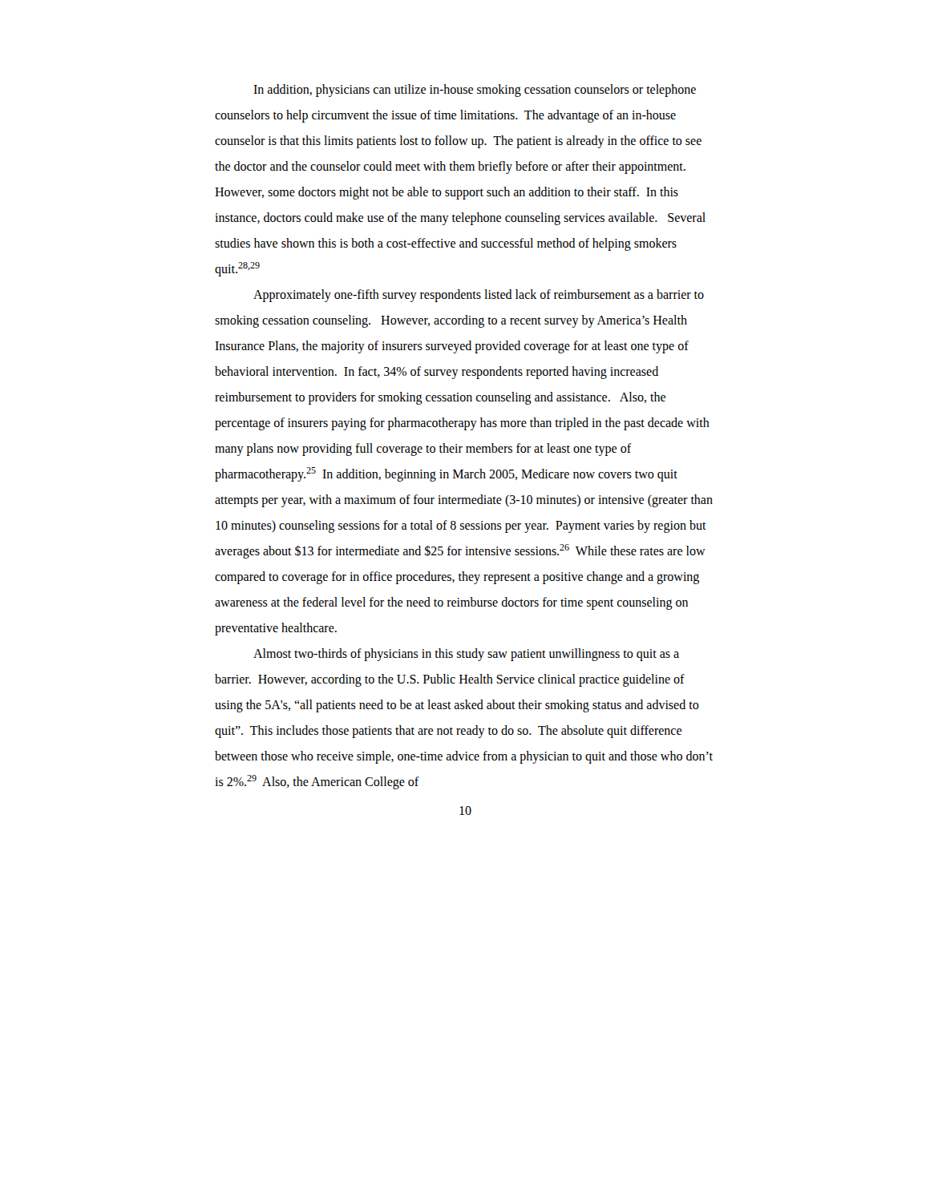In addition, physicians can utilize in-house smoking cessation counselors or telephone counselors to help circumvent the issue of time limitations. The advantage of an in-house counselor is that this limits patients lost to follow up. The patient is already in the office to see the doctor and the counselor could meet with them briefly before or after their appointment. However, some doctors might not be able to support such an addition to their staff. In this instance, doctors could make use of the many telephone counseling services available. Several studies have shown this is both a cost-effective and successful method of helping smokers quit.28,29
Approximately one-fifth survey respondents listed lack of reimbursement as a barrier to smoking cessation counseling. However, according to a recent survey by America’s Health Insurance Plans, the majority of insurers surveyed provided coverage for at least one type of behavioral intervention. In fact, 34% of survey respondents reported having increased reimbursement to providers for smoking cessation counseling and assistance. Also, the percentage of insurers paying for pharmacotherapy has more than tripled in the past decade with many plans now providing full coverage to their members for at least one type of pharmacotherapy.25 In addition, beginning in March 2005, Medicare now covers two quit attempts per year, with a maximum of four intermediate (3-10 minutes) or intensive (greater than 10 minutes) counseling sessions for a total of 8 sessions per year. Payment varies by region but averages about $13 for intermediate and $25 for intensive sessions.26 While these rates are low compared to coverage for in office procedures, they represent a positive change and a growing awareness at the federal level for the need to reimburse doctors for time spent counseling on preventative healthcare.
Almost two-thirds of physicians in this study saw patient unwillingness to quit as a barrier. However, according to the U.S. Public Health Service clinical practice guideline of using the 5A's, “all patients need to be at least asked about their smoking status and advised to quit”. This includes those patients that are not ready to do so. The absolute quit difference between those who receive simple, one-time advice from a physician to quit and those who don’t is 2%.29 Also, the American College of
10